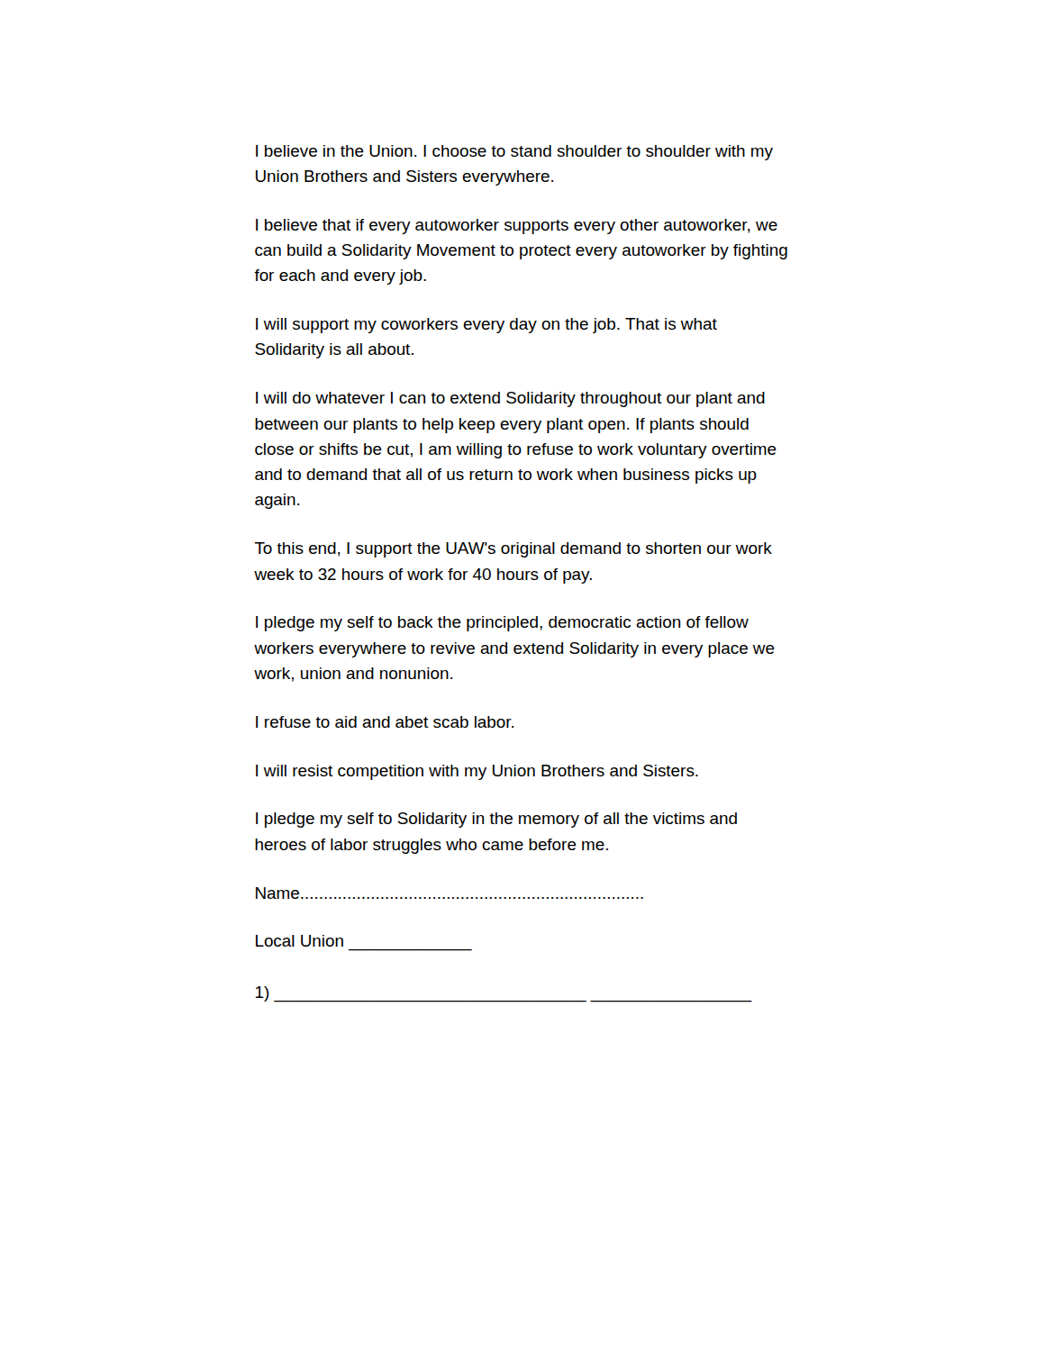I believe in the Union. I choose to stand shoulder to shoulder with my Union Brothers and Sisters everywhere.
I believe that if every autoworker supports every other autoworker, we can build a Solidarity Movement to protect every autoworker by fighting for each and every job.
I will support my coworkers every day on the job. That is what Solidarity is all about.
I will do whatever I can to extend Solidarity throughout our plant and between our plants to help keep every plant open. If plants should close or shifts be cut, I am willing to refuse to work voluntary overtime and to demand that all of us return to work when business picks up again.
To this end, I support the UAW's original demand to shorten our work week to 32 hours of work for 40 hours of pay.
I pledge my self to back the principled, democratic action of fellow workers everywhere to revive and extend Solidarity in every place we work, union and nonunion.
I refuse to aid and abet scab labor.
I will resist competition with my Union Brothers and Sisters.
I pledge my self to Solidarity in the memory of all the victims and heroes of labor struggles who came before me.
Name.........................................................................
Local Union _____________
1) _________________________________ _________________